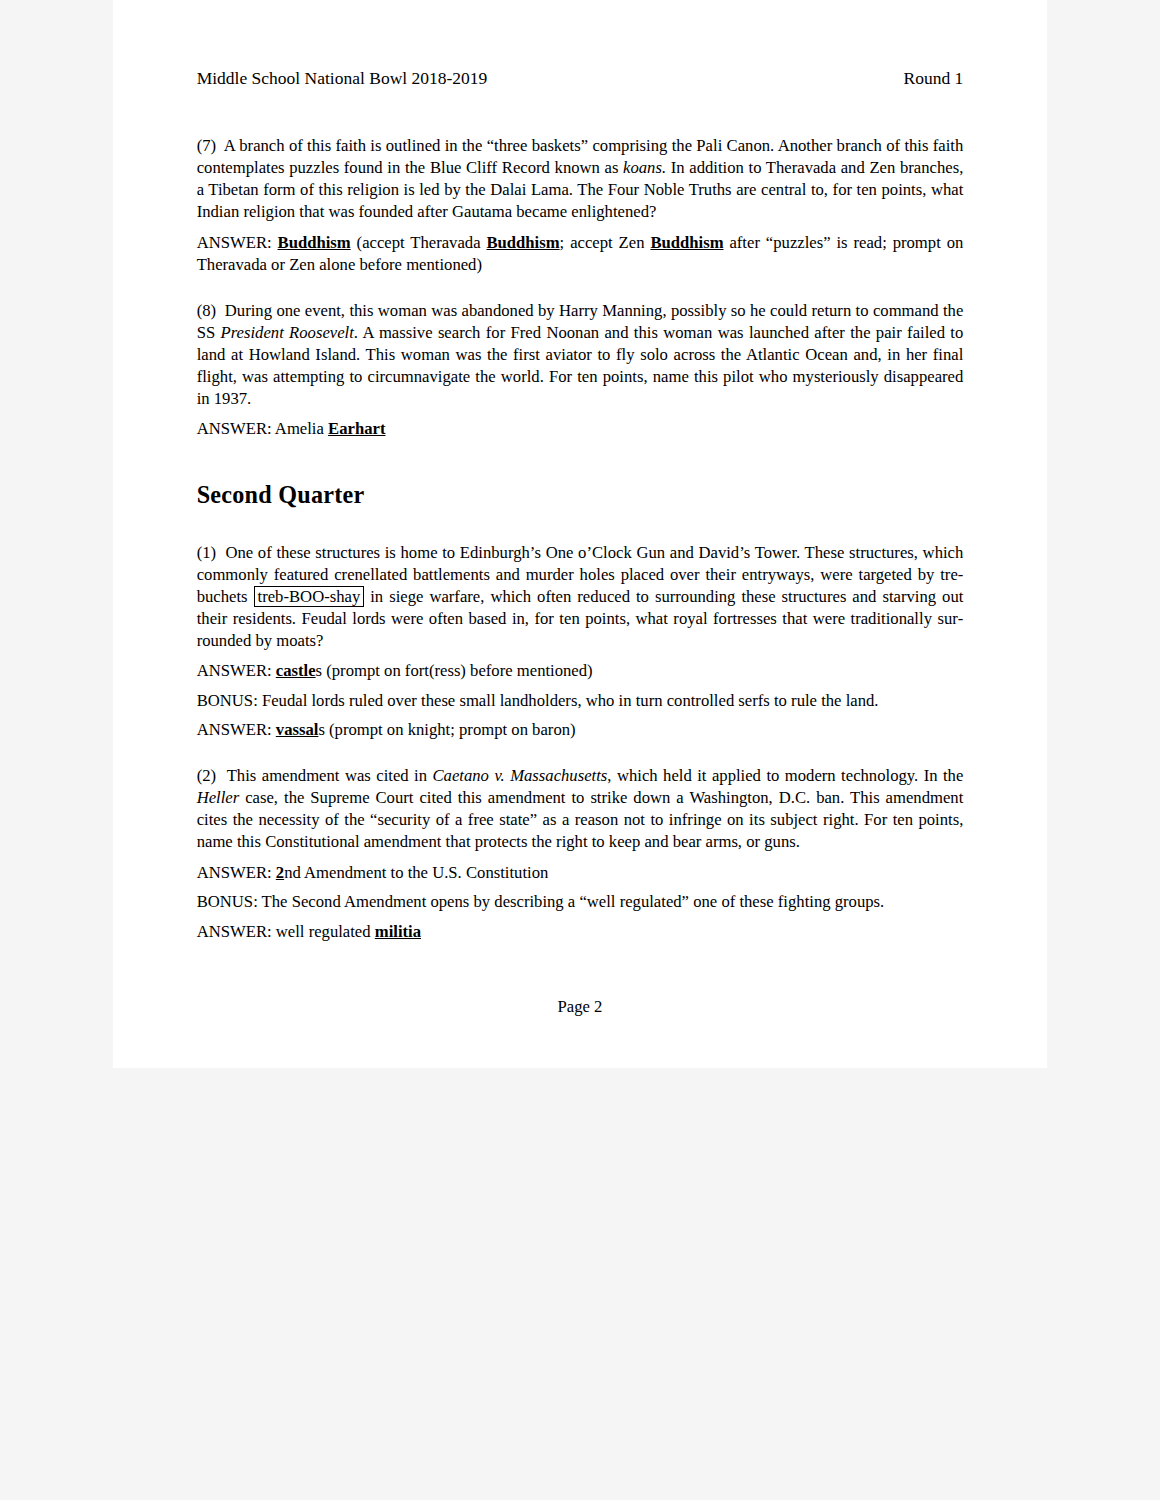Middle School National Bowl 2018-2019 Round 1
(7) A branch of this faith is outlined in the “three baskets” comprising the Pali Canon. Another branch of this faith contemplates puzzles found in the Blue Cliff Record known as koans. In addition to Theravada and Zen branches, a Tibetan form of this religion is led by the Dalai Lama. The Four Noble Truths are central to, for ten points, what Indian religion that was founded after Gautama became enlightened?
ANSWER: Buddhism (accept Theravada Buddhism; accept Zen Buddhism after “puzzles” is read; prompt on Theravada or Zen alone before mentioned)
(8) During one event, this woman was abandoned by Harry Manning, possibly so he could return to command the SS President Roosevelt. A massive search for Fred Noonan and this woman was launched after the pair failed to land at Howland Island. This woman was the first aviator to fly solo across the Atlantic Ocean and, in her final flight, was attempting to circumnavigate the world. For ten points, name this pilot who mysteriously disappeared in 1937.
ANSWER: Amelia Earhart
Second Quarter
(1) One of these structures is home to Edinburgh’s One o’Clock Gun and David’s Tower. These structures, which commonly featured crenellated battlements and murder holes placed over their entryways, were targeted by trebuchets treb-BOO-shay in siege warfare, which often reduced to surrounding these structures and starving out their residents. Feudal lords were often based in, for ten points, what royal fortresses that were traditionally surrounded by moats?
ANSWER: castles (prompt on fort(ress) before mentioned)
BONUS: Feudal lords ruled over these small landholders, who in turn controlled serfs to rule the land.
ANSWER: vassals (prompt on knight; prompt on baron)
(2) This amendment was cited in Caetano v. Massachusetts, which held it applied to modern technology. In the Heller case, the Supreme Court cited this amendment to strike down a Washington, D.C. ban. This amendment cites the necessity of the “security of a free state” as a reason not to infringe on its subject right. For ten points, name this Constitutional amendment that protects the right to keep and bear arms, or guns.
ANSWER: 2nd Amendment to the U.S. Constitution
BONUS: The Second Amendment opens by describing a “well regulated” one of these fighting groups.
ANSWER: well regulated militia
Page 2